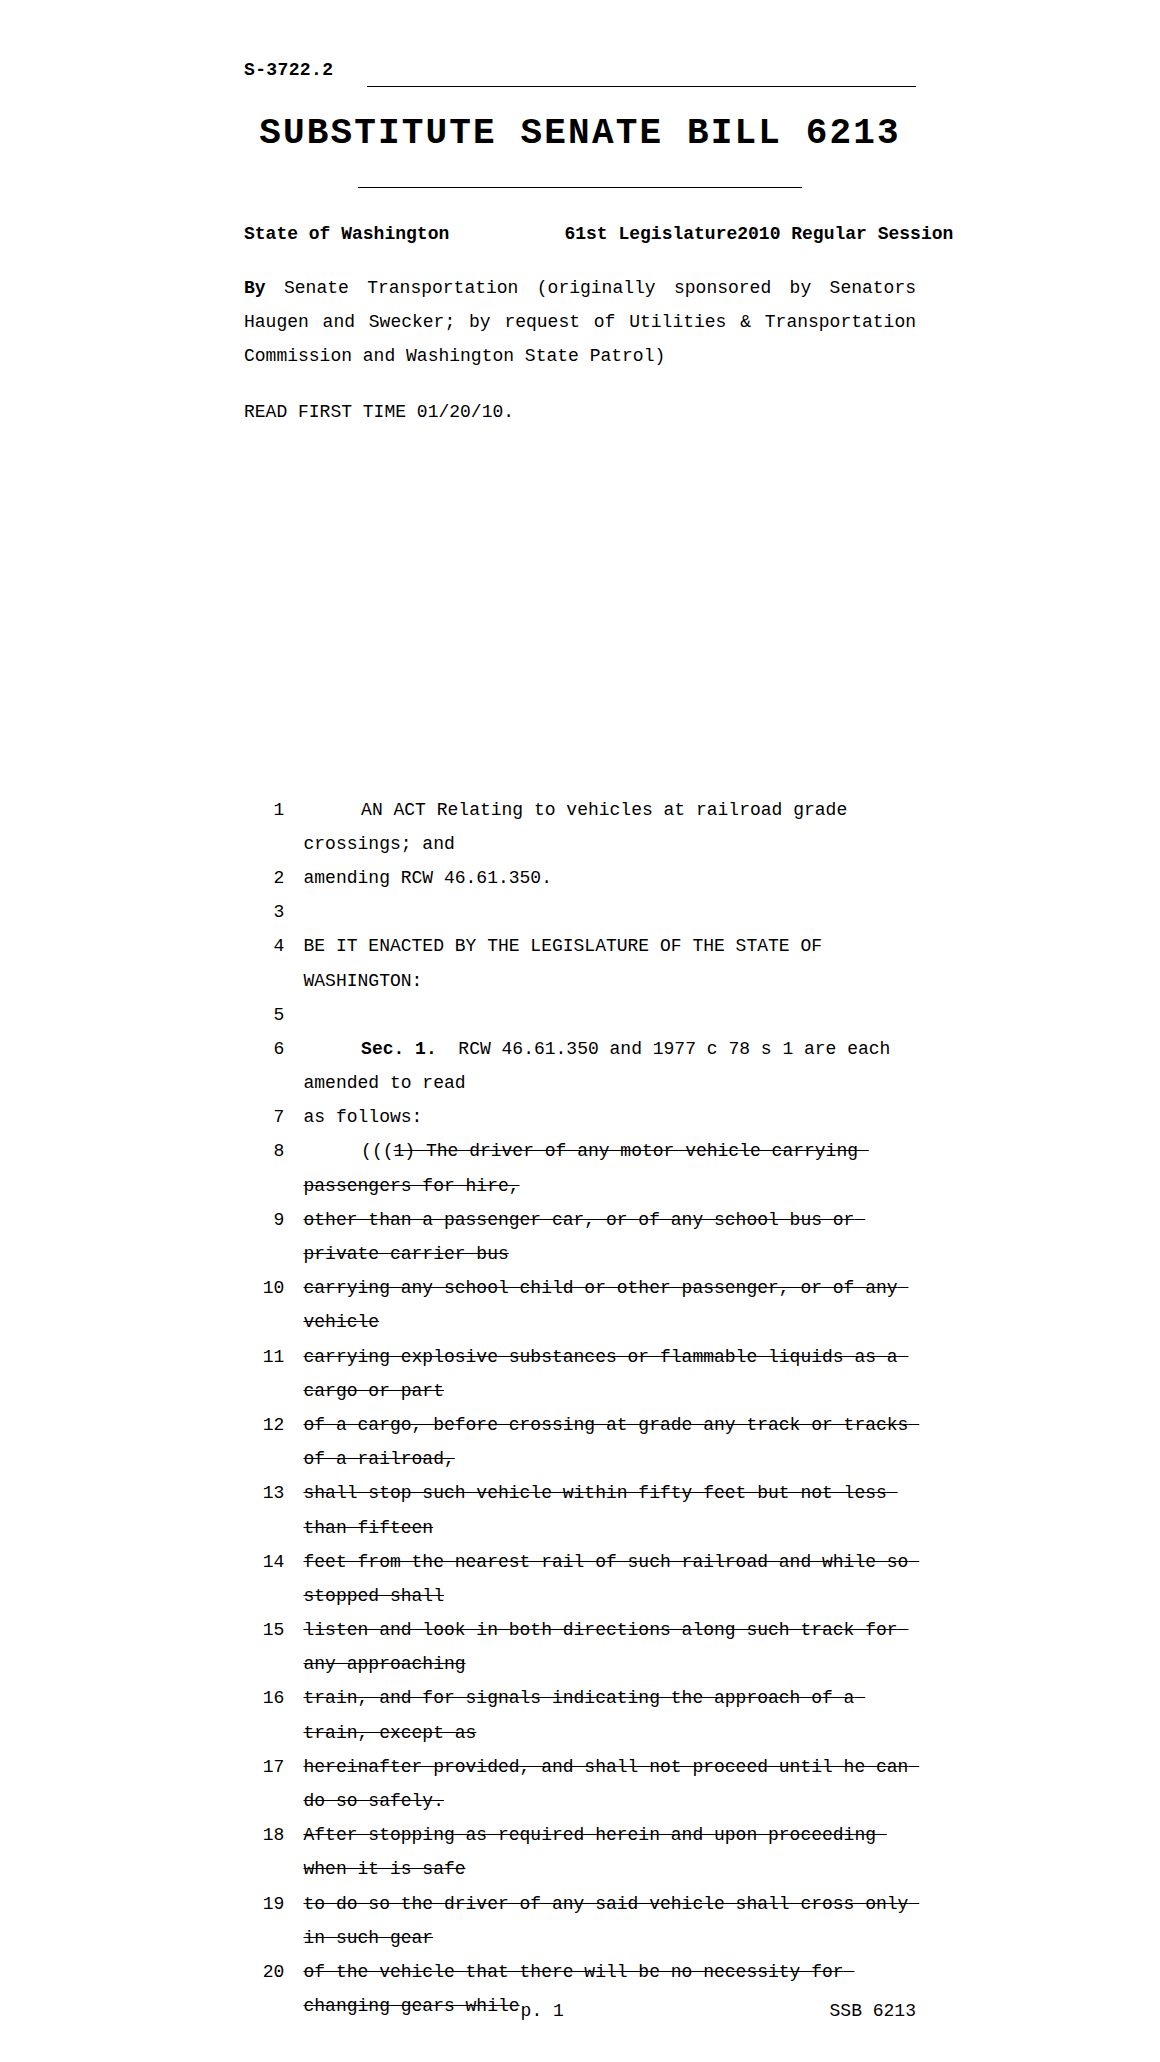S-3722.2
SUBSTITUTE SENATE BILL 6213
State of Washington 61st Legislature 2010 Regular Session
By Senate Transportation (originally sponsored by Senators Haugen and Swecker; by request of Utilities & Transportation Commission and Washington State Patrol)
READ FIRST TIME 01/20/10.
AN ACT Relating to vehicles at railroad grade crossings; and
amending RCW 46.61.350.
BE IT ENACTED BY THE LEGISLATURE OF THE STATE OF WASHINGTON:
Sec. 1. RCW 46.61.350 and 1977 c 78 s 1 are each amended to read
as follows:
(((1) The driver of any motor vehicle carrying passengers for hire,
other than a passenger car, or of any school bus or private carrier bus
carrying any school child or other passenger, or of any vehicle
carrying explosive substances or flammable liquids as a cargo or part
of a cargo, before crossing at grade any track or tracks of a railroad,
shall stop such vehicle within fifty feet but not less than fifteen
feet from the nearest rail of such railroad and while so stopped shall
listen and look in both directions along such track for any approaching
train, and for signals indicating the approach of a train, except as
hereinafter provided, and shall not proceed until he can do so safely.
After stopping as required herein and upon proceeding when it is safe
to do so the driver of any said vehicle shall cross only in such gear
of the vehicle that there will be no necessity for changing gears while
p. 1 SSB 6213